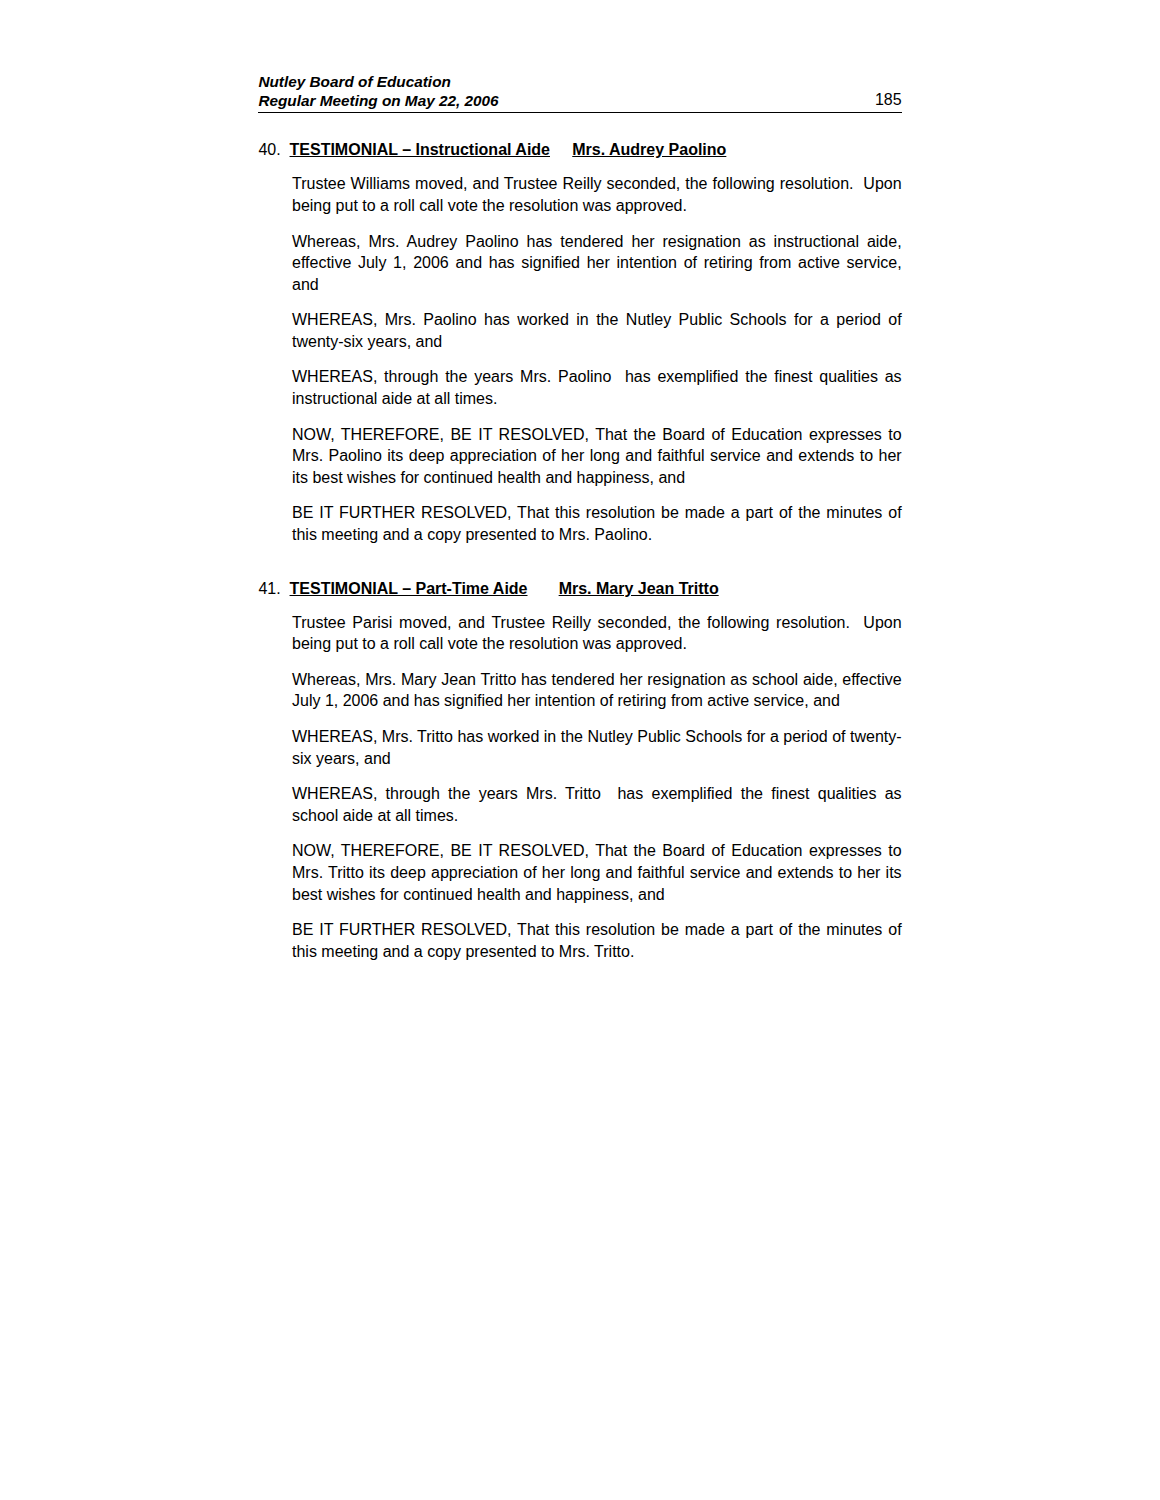Nutley Board of Education
Regular Meeting on May 22, 2006
185
40. TESTIMONIAL – Instructional Aide Mrs. Audrey Paolino
Trustee Williams moved, and Trustee Reilly seconded, the following resolution. Upon being put to a roll call vote the resolution was approved.
Whereas, Mrs. Audrey Paolino has tendered her resignation as instructional aide, effective July 1, 2006 and has signified her intention of retiring from active service, and
WHEREAS, Mrs. Paolino has worked in the Nutley Public Schools for a period of twenty-six years, and
WHEREAS, through the years Mrs. Paolino has exemplified the finest qualities as instructional aide at all times.
NOW, THEREFORE, BE IT RESOLVED, That the Board of Education expresses to Mrs. Paolino its deep appreciation of her long and faithful service and extends to her its best wishes for continued health and happiness, and
BE IT FURTHER RESOLVED, That this resolution be made a part of the minutes of this meeting and a copy presented to Mrs. Paolino.
41. TESTIMONIAL – Part-Time Aide Mrs. Mary Jean Tritto
Trustee Parisi moved, and Trustee Reilly seconded, the following resolution. Upon being put to a roll call vote the resolution was approved.
Whereas, Mrs. Mary Jean Tritto has tendered her resignation as school aide, effective July 1, 2006 and has signified her intention of retiring from active service, and
WHEREAS, Mrs. Tritto has worked in the Nutley Public Schools for a period of twenty-six years, and
WHEREAS, through the years Mrs. Tritto has exemplified the finest qualities as school aide at all times.
NOW, THEREFORE, BE IT RESOLVED, That the Board of Education expresses to Mrs. Tritto its deep appreciation of her long and faithful service and extends to her its best wishes for continued health and happiness, and
BE IT FURTHER RESOLVED, That this resolution be made a part of the minutes of this meeting and a copy presented to Mrs. Tritto.